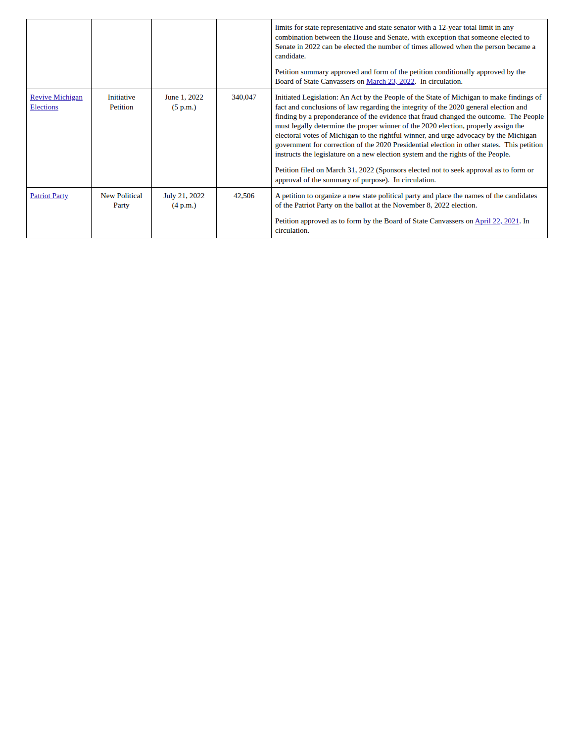| | | | | limits for state representative and state senator with a 12-year total limit in any combination between the House and Senate, with exception that someone elected to Senate in 2022 can be elected the number of times allowed when the person became a candidate. Petition summary approved and form of the petition conditionally approved by the Board of State Canvassers on March 23, 2022 . In circulation. |
| Revive Michigan Elections | Initiative Petition | June 1, 2022 (5 p.m.) | 340,047 | Initiated Legislation: An Act by the People of the State of Michigan to make findings of fact and conclusions of law regarding the integrity of the 2020 general election and finding by a preponderance of the evidence that fraud changed the outcome. The People must legally determine the proper winner of the 2020 election, properly assign the electoral votes of Michigan to the rightful winner, and urge advocacy by the Michigan government for correction of the 2020 Presidential election in other states. This petition instructs the legislature on a new election system and the rights of the People. Petition filed on March 31, 2022 (Sponsors elected not to seek approval as to form or approval of the summary of purpose). In circulation. |
| Patriot Party | New Political Party | July 21, 2022 (4 p.m.) | 42,506 | A petition to organize a new state political party and place the names of the candidates of the Patriot Party on the ballot at the November 8, 2022 election. Petition approved as to form by the Board of State Canvassers on April 22, 2021 . In circulation. |